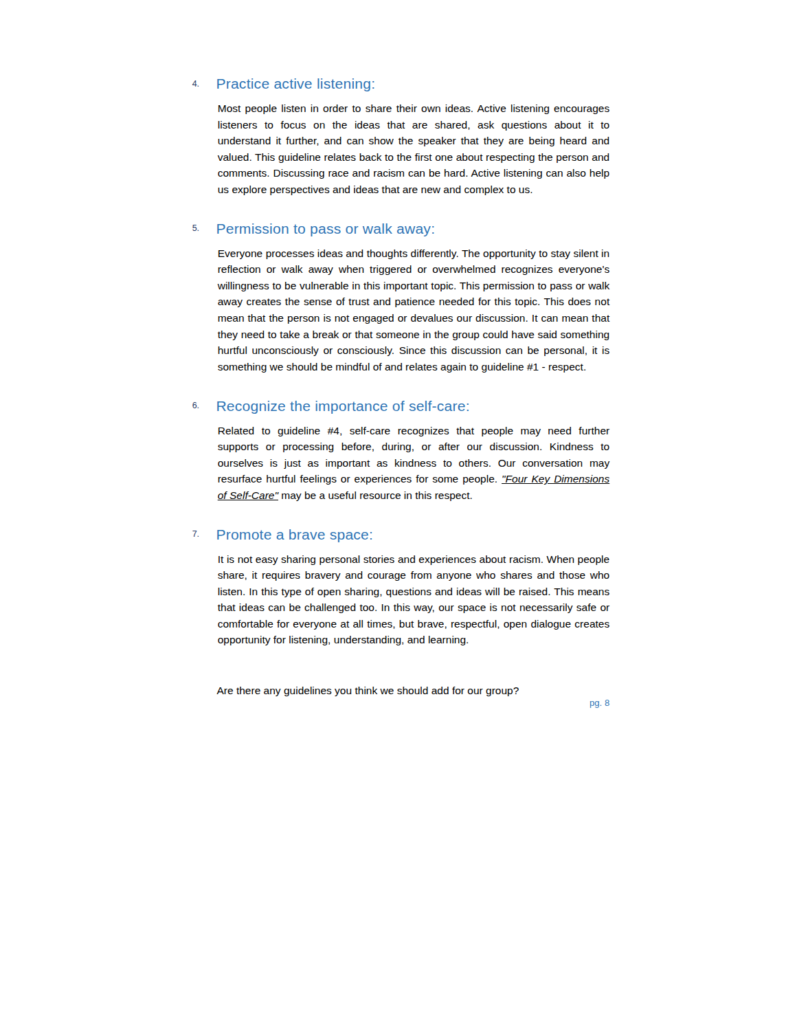Practice active listening:
Most people listen in order to share their own ideas. Active listening encourages listeners to focus on the ideas that are shared, ask questions about it to understand it further, and can show the speaker that they are being heard and valued. This guideline relates back to the first one about respecting the person and comments. Discussing race and racism can be hard. Active listening can also help us explore perspectives and ideas that are new and complex to us.
Permission to pass or walk away:
Everyone processes ideas and thoughts differently. The opportunity to stay silent in reflection or walk away when triggered or overwhelmed recognizes everyone's willingness to be vulnerable in this important topic. This permission to pass or walk away creates the sense of trust and patience needed for this topic. This does not mean that the person is not engaged or devalues our discussion. It can mean that they need to take a break or that someone in the group could have said something hurtful unconsciously or consciously. Since this discussion can be personal, it is something we should be mindful of and relates again to guideline #1 - respect.
Recognize the importance of self-care:
Related to guideline #4, self-care recognizes that people may need further supports or processing before, during, or after our discussion. Kindness to ourselves is just as important as kindness to others. Our conversation may resurface hurtful feelings or experiences for some people. "Four Key Dimensions of Self-Care" may be a useful resource in this respect.
Promote a brave space:
It is not easy sharing personal stories and experiences about racism. When people share, it requires bravery and courage from anyone who shares and those who listen. In this type of open sharing, questions and ideas will be raised. This means that ideas can be challenged too. In this way, our space is not necessarily safe or comfortable for everyone at all times, but brave, respectful, open dialogue creates opportunity for listening, understanding, and learning.
Are there any guidelines you think we should add for our group?
pg. 8